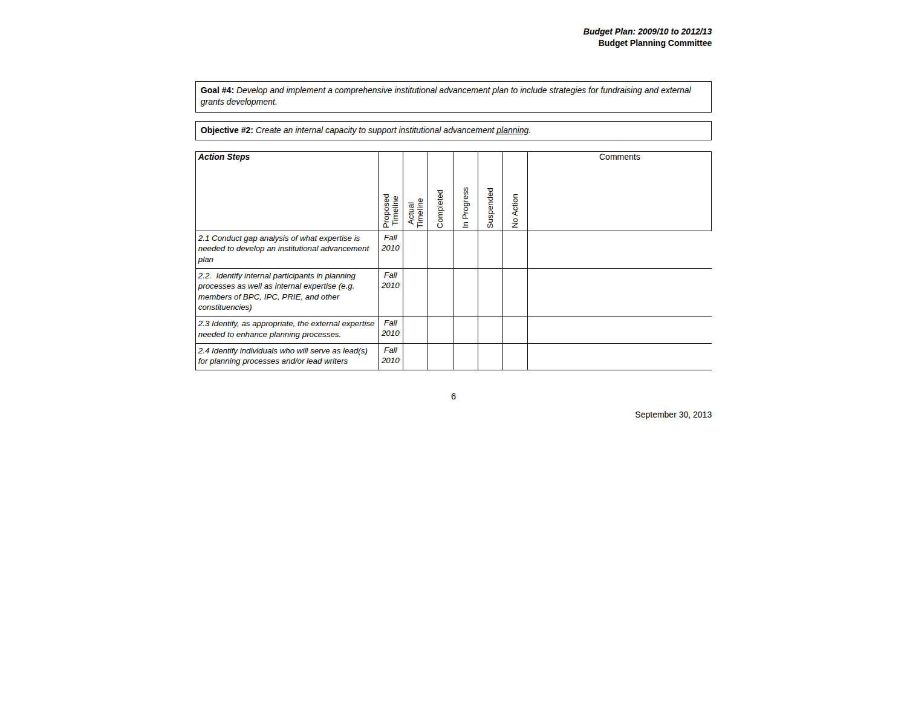Budget Plan: 2009/10 to 2012/13
Budget Planning Committee
Goal #4: Develop and implement a comprehensive institutional advancement plan to include strategies for fundraising and external grants development.
Objective #2: Create an internal capacity to support institutional advancement planning.
| Action Steps | Proposed Timeline | Actual Timeline | Completed | In Progress | Suspended | No Action | Comments |
| --- | --- | --- | --- | --- | --- | --- | --- |
| 2.1 Conduct gap analysis of what expertise is needed to develop an institutional advancement plan | Fall 2010 | | | | | | |
| 2.2. Identify internal participants in planning processes as well as internal expertise (e.g. members of BPC, IPC, PRIE, and other constituencies) | Fall 2010 | | | | | | |
| 2.3 Identify, as appropriate, the external expertise needed to enhance planning processes. | Fall 2010 | | | | | | |
| 2.4 Identify individuals who will serve as lead(s) for planning processes and/or lead writers | Fall 2010 | | | | | | |
6
September 30, 2013